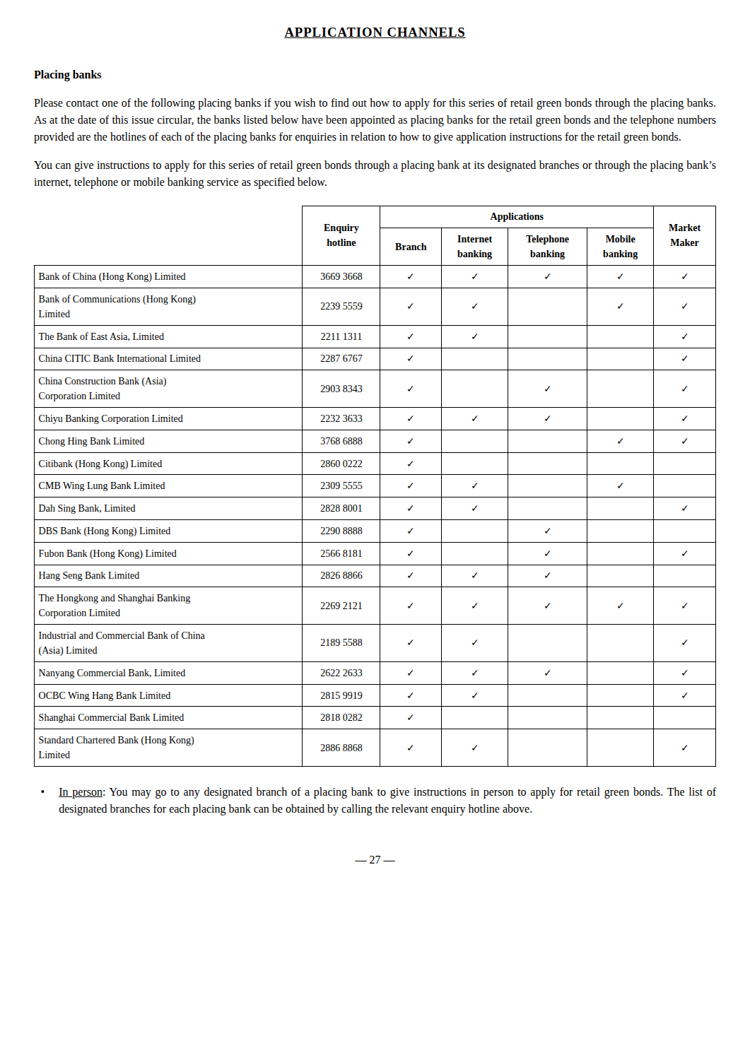APPLICATION CHANNELS
Placing banks
Please contact one of the following placing banks if you wish to find out how to apply for this series of retail green bonds through the placing banks. As at the date of this issue circular, the banks listed below have been appointed as placing banks for the retail green bonds and the telephone numbers provided are the hotlines of each of the placing banks for enquiries in relation to how to give application instructions for the retail green bonds.
You can give instructions to apply for this series of retail green bonds through a placing bank at its designated branches or through the placing bank’s internet, telephone or mobile banking service as specified below.
| | Enquiry hotline | Applications | Market Maker |
| --- | --- | --- | --- |
| Branch | Internet banking | Telephone banking | Mobile banking |
| Bank of China (Hong Kong) Limited | 3669 3668 | ✓ | ✓ | ✓ | ✓ | ✓ |
| Bank of Communications (Hong Kong) Limited | 2239 5559 | ✓ | ✓ | | ✓ | ✓ |
| The Bank of East Asia, Limited | 2211 1311 | ✓ | ✓ | | | ✓ |
| China CITIC Bank International Limited | 2287 6767 | ✓ | | | | ✓ |
| China Construction Bank (Asia) Corporation Limited | 2903 8343 | ✓ | | ✓ | | ✓ |
| Chiyu Banking Corporation Limited | 2232 3633 | ✓ | ✓ | ✓ | | ✓ |
| Chong Hing Bank Limited | 3768 6888 | ✓ | | | ✓ | ✓ |
| Citibank (Hong Kong) Limited | 2860 0222 | ✓ | | | | |
| CMB Wing Lung Bank Limited | 2309 5555 | ✓ | ✓ | | ✓ | |
| Dah Sing Bank, Limited | 2828 8001 | ✓ | ✓ | | | ✓ |
| DBS Bank (Hong Kong) Limited | 2290 8888 | ✓ | | ✓ | | |
| Fubon Bank (Hong Kong) Limited | 2566 8181 | ✓ | | ✓ | | ✓ |
| Hang Seng Bank Limited | 2826 8866 | ✓ | ✓ | ✓ | | |
| The Hongkong and Shanghai Banking Corporation Limited | 2269 2121 | ✓ | ✓ | ✓ | ✓ | ✓ |
| Industrial and Commercial Bank of China (Asia) Limited | 2189 5588 | ✓ | ✓ | | | ✓ |
| Nanyang Commercial Bank, Limited | 2622 2633 | ✓ | ✓ | ✓ | | ✓ |
| OCBC Wing Hang Bank Limited | 2815 9919 | ✓ | ✓ | | | ✓ |
| Shanghai Commercial Bank Limited | 2818 0282 | ✓ | | | | |
| Standard Chartered Bank (Hong Kong) Limited | 2886 8868 | ✓ | ✓ | | | ✓ |
In person: You may go to any designated branch of a placing bank to give instructions in person to apply for retail green bonds. The list of designated branches for each placing bank can be obtained by calling the relevant enquiry hotline above.
— 27 —